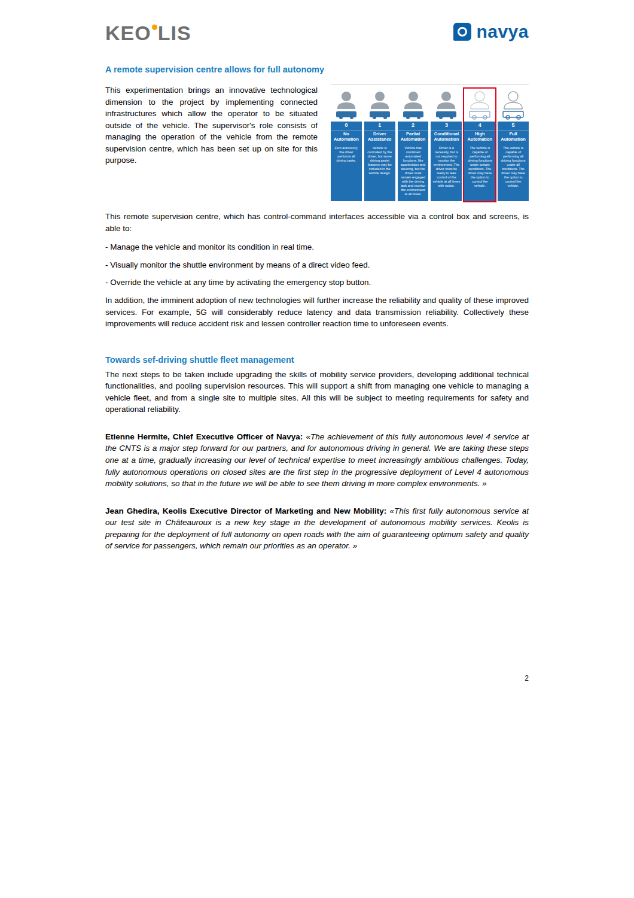KEO LIS
navya
A remote supervision centre allows for full autonomy
This experimentation brings an innovative technological dimension to the project by implementing connected infrastructures which allow the operator to be situated outside of the vehicle. The supervisor's role consists of managing the operation of the vehicle from the remote supervision centre, which has been set up on site for this purpose.
0
No
Automation
Zero autonomy; the driver performs all driving tasks.
1
Driver
Assistance
Vehicle is controlled by the driver, but some driving assist features may be included in the vehicle design.
2
Partial
Automation
Vehicle has combined automated functions, like acceleration and steering, but the driver must remain engaged with the driving task and monitor the environment at all times.
3
Conditional
Automation
Driver is a necessity, but is not required to monitor the environment. The driver must be ready to take control of the vehicle at all times with notice.
4
High
Automation
The vehicle is capable of performing all driving functions under certain conditions. The driver may have the option to control the vehicle.
5
Full
Automation
The vehicle is capable of performing all driving functions under all conditions. The driver may have the option to control the vehicle.
This remote supervision centre, which has control-command interfaces accessible via a control box and screens, is able to:
- Manage the vehicle and monitor its condition in real time.
- Visually monitor the shuttle environment by means of a direct video feed.
- Override the vehicle at any time by activating the emergency stop button.
In addition, the imminent adoption of new technologies will further increase the reliability and quality of these improved services. For example, 5G will considerably reduce latency and data transmission reliability. Collectively these improvements will reduce accident risk and lessen controller reaction time to unforeseen events.
Towards sef-driving shuttle fleet management
The next steps to be taken include upgrading the skills of mobility service providers, developing additional technical functionalities, and pooling supervision resources. This will support a shift from managing one vehicle to managing a vehicle fleet, and from a single site to multiple sites. All this will be subject to meeting requirements for safety and operational reliability.
Etienne Hermite, Chief Executive Officer of Navya: «The achievement of this fully autonomous level 4 service at the CNTS is a major step forward for our partners, and for autonomous driving in general. We are taking these steps one at a time, gradually increasing our level of technical expertise to meet increasingly ambitious challenges. Today, fully autonomous operations on closed sites are the first step in the progressive deployment of Level 4 autonomous mobility solutions, so that in the future we will be able to see them driving in more complex environments. »
Jean Ghedira, Keolis Executive Director of Marketing and New Mobility: «This first fully autonomous service at our test site in Châteauroux is a new key stage in the development of autonomous mobility services. Keolis is preparing for the deployment of full autonomy on open roads with the aim of guaranteeing optimum safety and quality of service for passengers, which remain our priorities as an operator. »
2